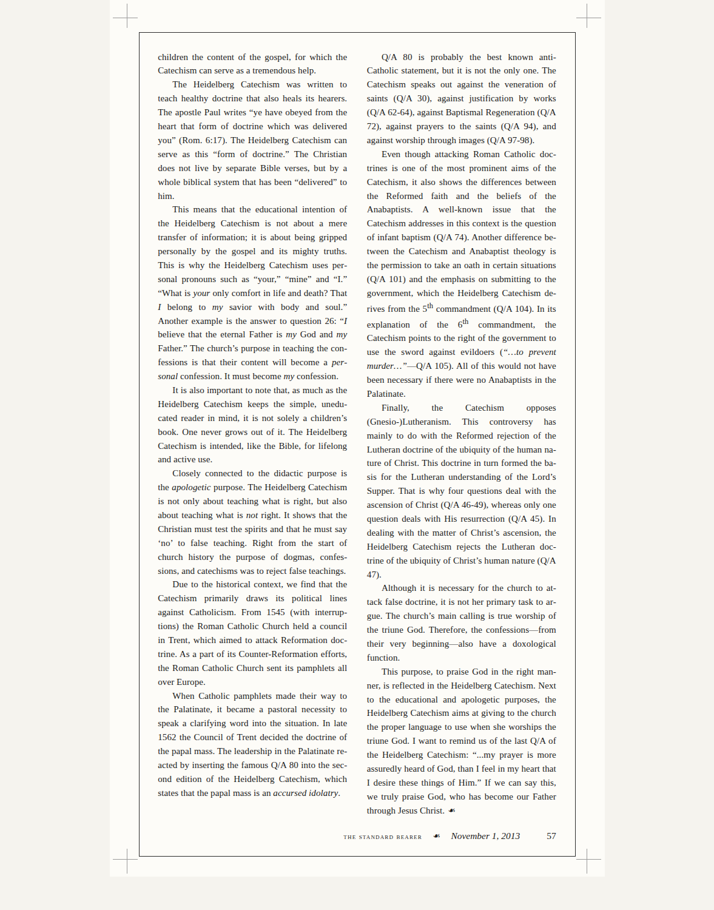children the content of the gospel, for which the Catechism can serve as a tremendous help.
The Heidelberg Catechism was written to teach healthy doctrine that also heals its hearers. The apostle Paul writes “ye have obeyed from the heart that form of doctrine which was delivered you” (Rom. 6:17). The Heidelberg Catechism can serve as this “form of doctrine.” The Christian does not live by separate Bible verses, but by a whole biblical system that has been “delivered” to him.
This means that the educational intention of the Heidelberg Catechism is not about a mere transfer of information; it is about being gripped personally by the gospel and its mighty truths. This is why the Heidelberg Catechism uses personal pronouns such as “your,” “mine” and “I.” “What is your only comfort in life and death? That I belong to my savior with body and soul.” Another example is the answer to question 26: “I believe that the eternal Father is my God and my Father.” The church’s purpose in teaching the confessions is that their content will become a personal confession. It must become my confession.
It is also important to note that, as much as the Heidelberg Catechism keeps the simple, uneducated reader in mind, it is not solely a children’s book. One never grows out of it. The Heidelberg Catechism is intended, like the Bible, for lifelong and active use.
Closely connected to the didactic purpose is the apologetic purpose. The Heidelberg Catechism is not only about teaching what is right, but also about teaching what is not right. It shows that the Christian must test the spirits and that he must say ‘no’ to false teaching. Right from the start of church history the purpose of dogmas, confessions, and catechisms was to reject false teachings.
Due to the historical context, we find that the Catechism primarily draws its political lines against Catholicism. From 1545 (with interruptions) the Roman Catholic Church held a council in Trent, which aimed to attack Reformation doctrine. As a part of its Counter-Reformation efforts, the Roman Catholic Church sent its pamphlets all over Europe.
When Catholic pamphlets made their way to the Palatinate, it became a pastoral necessity to speak a clarifying word into the situation. In late 1562 the Council of Trent decided the doctrine of the papal mass. The leadership in the Palatinate reacted by inserting the famous Q/A 80 into the second edition of the Heidelberg Catechism, which states that the papal mass is an accursed idolatry.
Q/A 80 is probably the best known anti-Catholic statement, but it is not the only one. The Catechism speaks out against the veneration of saints (Q/A 30), against justification by works (Q/A 62-64), against Baptismal Regeneration (Q/A 72), against prayers to the saints (Q/A 94), and against worship through images (Q/A 97-98).
Even though attacking Roman Catholic doctrines is one of the most prominent aims of the Catechism, it also shows the differences between the Reformed faith and the beliefs of the Anabaptists. A well-known issue that the Catechism addresses in this context is the question of infant baptism (Q/A 74). Another difference between the Catechism and Anabaptist theology is the permission to take an oath in certain situations (Q/A 101) and the emphasis on submitting to the government, which the Heidelberg Catechism derives from the 5th commandment (Q/A 104). In its explanation of the 6th commandment, the Catechism points to the right of the government to use the sword against evildoers (“…to prevent murder…”—Q/A 105). All of this would not have been necessary if there were no Anabaptists in the Palatinate.
Finally, the Catechism opposes (Gnesio-)Lutheranism. This controversy has mainly to do with the Reformed rejection of the Lutheran doctrine of the ubiquity of the human nature of Christ. This doctrine in turn formed the basis for the Lutheran understanding of the Lord’s Supper. That is why four questions deal with the ascension of Christ (Q/A 46-49), whereas only one question deals with His resurrection (Q/A 45). In dealing with the matter of Christ’s ascension, the Heidelberg Catechism rejects the Lutheran doctrine of the ubiquity of Christ’s human nature (Q/A 47).
Although it is necessary for the church to attack false doctrine, it is not her primary task to argue. The church’s main calling is true worship of the triune God. Therefore, the confessions—from their very beginning—also have a doxological function.
This purpose, to praise God in the right manner, is reflected in the Heidelberg Catechism. Next to the educational and apologetic purposes, the Heidelberg Catechism aims at giving to the church the proper language to use when she worships the triune God. I want to remind us of the last Q/A of the Heidelberg Catechism: “...my prayer is more assuredly heard of God, than I feel in my heart that I desire these things of Him.” If we can say this, we truly praise God, who has become our Father through Jesus Christ.❧
the standard bearer ❧ November 1, 2013 57